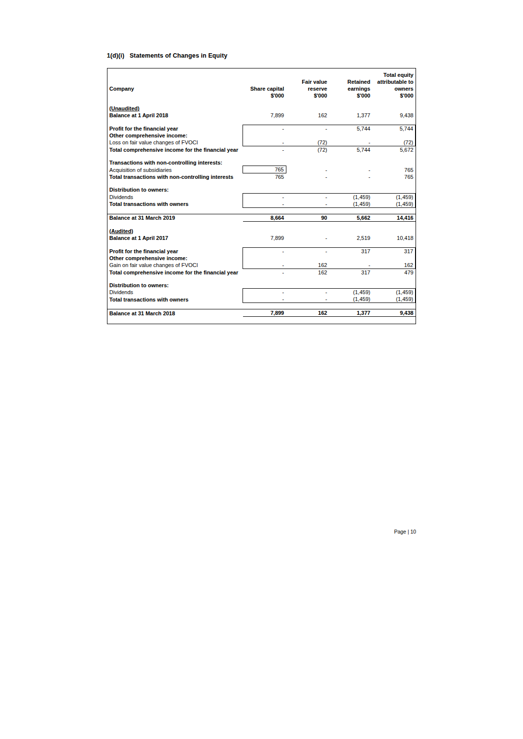1(d)(i) Statements of Changes in Equity
| | | | | Total equity |
| --- | --- | --- | --- | --- |
| | | Fair value | Retained | attributable to |
| Company | Share capital | reserve | earnings | owners |
| | $'000 | $'000 | $'000 | $'000 |
| (Unaudited) | | | | |
| Balance at 1 April 2018 | 7,899 | 162 | 1,377 | 9,438 |
| Profit for the financial year | - | - | 5,744 | 5,744 |
| Other comprehensive income: | | | | |
| Loss on fair value changes of FVOCI | - | (72) | - | (72) |
| Total comprehensive income for the financial year | - | (72) | 5,744 | 5,672 |
| Transactions with non-controlling interests: | | | | |
| Acquisition of subsidiaries | 765 | - | - | 765 |
| Total transactions with non-controlling interests | 765 | - | - | 765 |
| Distribution to owners: | | | | |
| Dividends | - | - | (1,459) | (1,459) |
| Total transactions with owners | - | - | (1,459) | (1,459) |
| Balance at 31 March 2019 | 8,664 | 90 | 5,662 | 14,416 |
| (Audited) | | | | |
| Balance at 1 April 2017 | 7,899 | - | 2,519 | 10,418 |
| Profit for the financial year | - | - | 317 | 317 |
| Other comprehensive income: | | | | |
| Gain on fair value changes of FVOCI | - | 162 | - | 162 |
| Total comprehensive income for the financial year | - | 162 | 317 | 479 |
| Distribution to owners: | | | | |
| Dividends | - | - | (1,459) | (1,459) |
| Total transactions with owners | - | - | (1,459) | (1,459) |
| Balance at 31 March 2018 | 7,899 | 162 | 1,377 | 9,438 |
Page | 10